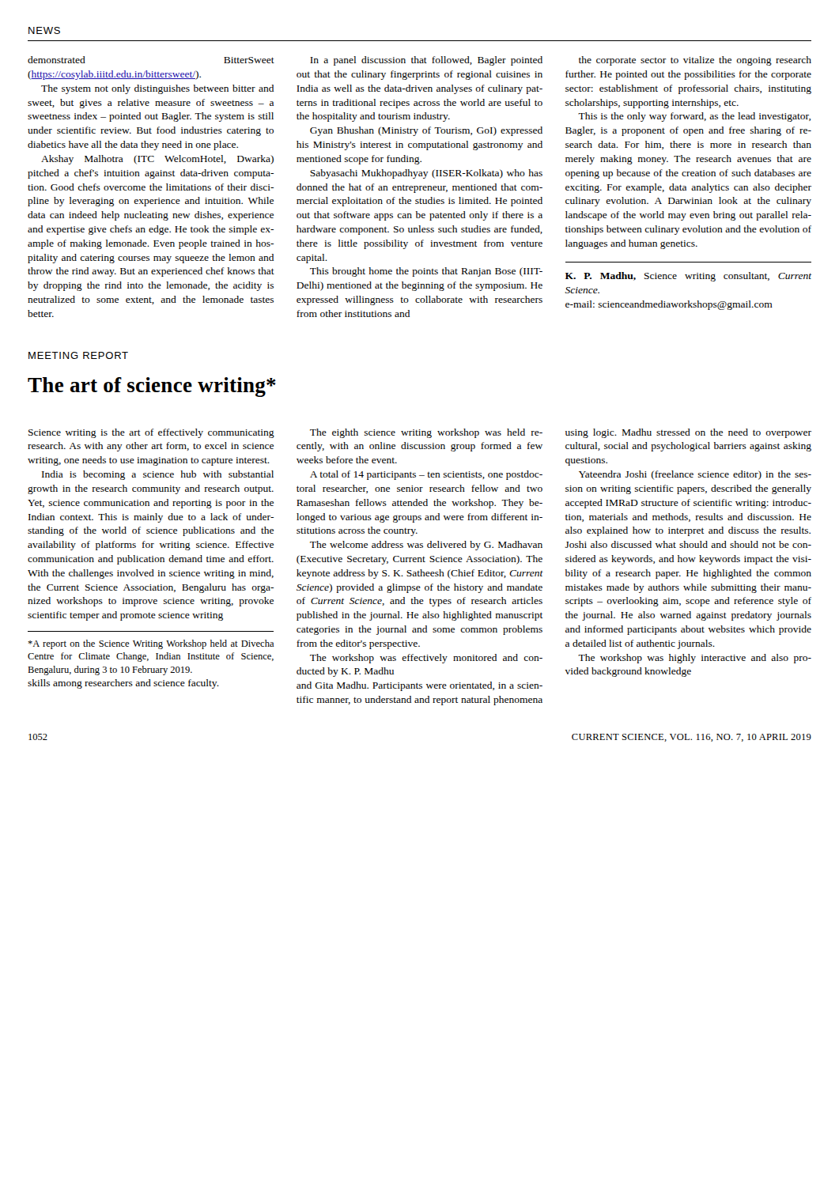NEWS
demonstrated BitterSweet (https://cosylab.iiitd.edu.in/bittersweet/).
The system not only distinguishes between bitter and sweet, but gives a relative measure of sweetness – a sweetness index – pointed out Bagler. The system is still under scientific review. But food industries catering to diabetics have all the data they need in one place.
Akshay Malhotra (ITC WelcomHotel, Dwarka) pitched a chef's intuition against data-driven computation. Good chefs overcome the limitations of their discipline by leveraging on experience and intuition. While data can indeed help nucleating new dishes, experience and expertise give chefs an edge. He took the simple example of making lemonade. Even people trained in hospitality and catering courses may squeeze the lemon and throw the rind away. But an experienced chef knows that by dropping the rind into the lemonade, the acidity is neutralized to some extent, and the lemonade tastes better.
In a panel discussion that followed, Bagler pointed out that the culinary fingerprints of regional cuisines in India as well as the data-driven analyses of culinary patterns in traditional recipes across the world are useful to the hospitality and tourism industry.
Gyan Bhushan (Ministry of Tourism, GoI) expressed his Ministry's interest in computational gastronomy and mentioned scope for funding.
Sabyasachi Mukhopadhyay (IISER-Kolkata) who has donned the hat of an entrepreneur, mentioned that commercial exploitation of the studies is limited. He pointed out that software apps can be patented only if there is a hardware component. So unless such studies are funded, there is little possibility of investment from venture capital.
This brought home the points that Ranjan Bose (IIIT-Delhi) mentioned at the beginning of the symposium. He expressed willingness to collaborate with researchers from other institutions and
the corporate sector to vitalize the ongoing research further. He pointed out the possibilities for the corporate sector: establishment of professorial chairs, instituting scholarships, supporting internships, etc.
This is the only way forward, as the lead investigator, Bagler, is a proponent of open and free sharing of research data. For him, there is more in research than merely making money. The research avenues that are opening up because of the creation of such databases are exciting. For example, data analytics can also decipher culinary evolution. A Darwinian look at the culinary landscape of the world may even bring out parallel relationships between culinary evolution and the evolution of languages and human genetics.
K. P. Madhu, Science writing consultant, Current Science.
e-mail: scienceandmediaworkshops@gmail.com
MEETING REPORT
The art of science writing*
Science writing is the art of effectively communicating research. As with any other art form, to excel in science writing, one needs to use imagination to capture interest.
India is becoming a science hub with substantial growth in the research community and research output. Yet, science communication and reporting is poor in the Indian context. This is mainly due to a lack of understanding of the world of science publications and the availability of platforms for writing science. Effective communication and publication demand time and effort. With the challenges involved in science writing in mind, the Current Science Association, Bengaluru has organized workshops to improve science writing, provoke scientific temper and promote science writing
*A report on the Science Writing Workshop held at Divecha Centre for Climate Change, Indian Institute of Science, Bengaluru, during 3 to 10 February 2019.
skills among researchers and science faculty.
The eighth science writing workshop was held recently, with an online discussion group formed a few weeks before the event.
A total of 14 participants – ten scientists, one postdoctoral researcher, one senior research fellow and two Ramaseshan fellows attended the workshop. They belonged to various age groups and were from different institutions across the country.
The welcome address was delivered by G. Madhavan (Executive Secretary, Current Science Association). The keynote address by S. K. Satheesh (Chief Editor, Current Science) provided a glimpse of the history and mandate of Current Science, and the types of research articles published in the journal. He also highlighted manuscript categories in the journal and some common problems from the editor's perspective.
The workshop was effectively monitored and conducted by K. P. Madhu
and Gita Madhu. Participants were orientated, in a scientific manner, to understand and report natural phenomena using logic. Madhu stressed on the need to overpower cultural, social and psychological barriers against asking questions.
Yateendra Joshi (freelance science editor) in the session on writing scientific papers, described the generally accepted IMRaD structure of scientific writing: introduction, materials and methods, results and discussion. He also explained how to interpret and discuss the results. Joshi also discussed what should and should not be considered as keywords, and how keywords impact the visibility of a research paper. He highlighted the common mistakes made by authors while submitting their manuscripts – overlooking aim, scope and reference style of the journal. He also warned against predatory journals and informed participants about websites which provide a detailed list of authentic journals.
The workshop was highly interactive and also provided background knowledge
1052
CURRENT SCIENCE, VOL. 116, NO. 7, 10 APRIL 2019